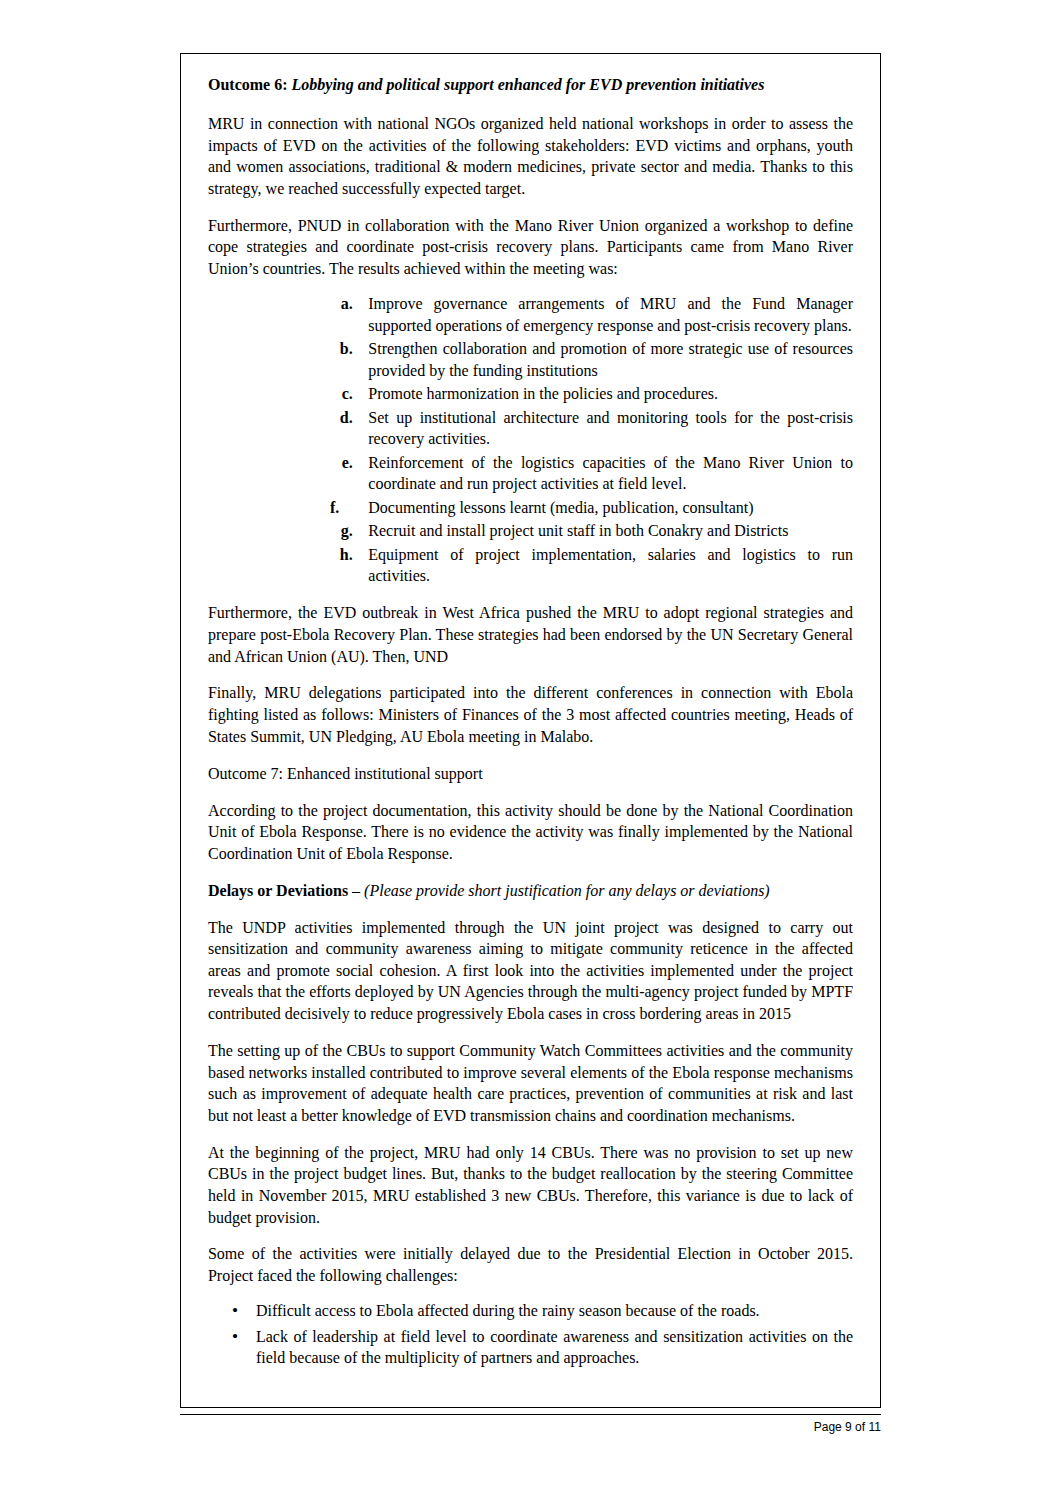Outcome 6: Lobbying and political support enhanced for EVD prevention initiatives
MRU in connection with national NGOs organized held national workshops in order to assess the impacts of EVD on the activities of the following stakeholders: EVD victims and orphans, youth and women associations, traditional & modern medicines, private sector and media. Thanks to this strategy, we reached successfully expected target.
Furthermore, PNUD in collaboration with the Mano River Union organized a workshop to define cope strategies and coordinate post-crisis recovery plans. Participants came from Mano River Union’s countries. The results achieved within the meeting was:
Improve governance arrangements of MRU and the Fund Manager supported operations of emergency response and post-crisis recovery plans.
Strengthen collaboration and promotion of more strategic use of resources provided by the funding institutions
Promote harmonization in the policies and procedures.
Set up institutional architecture and monitoring tools for the post-crisis recovery activities.
Reinforcement of the logistics capacities of the Mano River Union to coordinate and run project activities at field level.
Documenting lessons learnt (media, publication, consultant)
Recruit and install project unit staff in both Conakry and Districts
Equipment of project implementation, salaries and logistics to run activities.
Furthermore, the EVD outbreak in West Africa pushed the MRU to adopt regional strategies and prepare post-Ebola Recovery Plan. These strategies had been endorsed by the UN Secretary General and African Union (AU). Then, UND
Finally, MRU delegations participated into the different conferences in connection with Ebola fighting listed as follows: Ministers of Finances of the 3 most affected countries meeting, Heads of States Summit, UN Pledging, AU Ebola meeting in Malabo.
Outcome 7: Enhanced institutional support
According to the project documentation, this activity should be done by the National Coordination Unit of Ebola Response. There is no evidence the activity was finally implemented by the National Coordination Unit of Ebola Response.
Delays or Deviations – (Please provide short justification for any delays or deviations)
The UNDP activities implemented through the UN joint project was designed to carry out sensitization and community awareness aiming to mitigate community reticence in the affected areas and promote social cohesion. A first look into the activities implemented under the project reveals that the efforts deployed by UN Agencies through the multi-agency project funded by MPTF contributed decisively to reduce progressively Ebola cases in cross bordering areas in 2015
The setting up of the CBUs to support Community Watch Committees activities and the community based networks installed contributed to improve several elements of the Ebola response mechanisms such as improvement of adequate health care practices, prevention of communities at risk and last but not least a better knowledge of EVD transmission chains and coordination mechanisms.
At the beginning of the project, MRU had only 14 CBUs. There was no provision to set up new CBUs in the project budget lines. But, thanks to the budget reallocation by the steering Committee held in November 2015, MRU established 3 new CBUs. Therefore, this variance is due to lack of budget provision.
Some of the activities were initially delayed due to the Presidential Election in October 2015. Project faced the following challenges:
Difficult access to Ebola affected during the rainy season because of the roads.
Lack of leadership at field level to coordinate awareness and sensitization activities on the field because of the multiplicity of partners and approaches.
Page 9 of 11